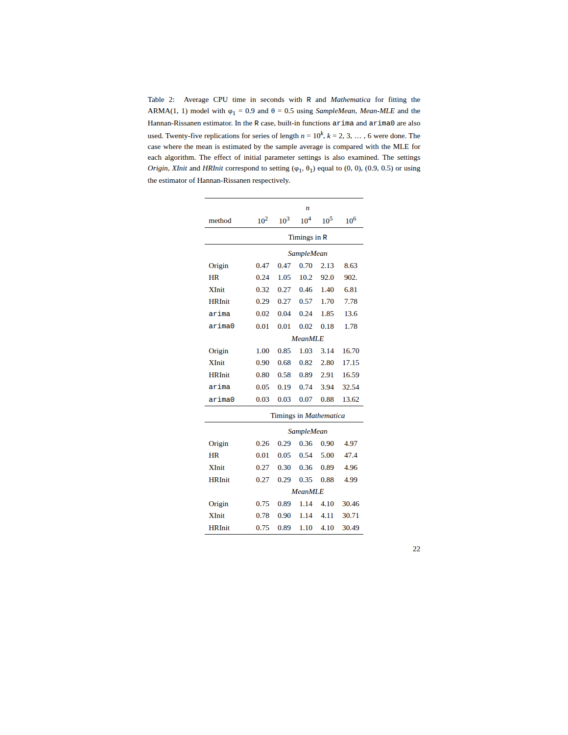Table 2: Average CPU time in seconds with R and Mathematica for fitting the ARMA(1, 1) model with φ1 = 0.9 and θ = 0.5 using SampleMean, Mean-MLE and the Hannan-Rissanen estimator. In the R case, built-in functions arima and arima0 are also used. Twenty-five replications for series of length n = 10k, k = 2, 3, … , 6 were done. The case where the mean is estimated by the sample average is compared with the MLE for each algorithm. The effect of initial parameter settings is also examined. The settings Origin, XInit and HRInit correspond to setting (φ1, θ1) equal to (0, 0), (0.9, 0.5) or using the estimator of Hannan-Rissanen respectively.
| | n |
| method | 10 2 | 10 3 | 10 4 | 10 5 | 10 6 |
| | Timings in R |
| | SampleMean |
| Origin | 0.47 | 0.47 | 0.70 | 2.13 | 8.63 |
| HR | 0.24 | 1.05 | 10.2 | 92.0 | 902. |
| XInit | 0.32 | 0.27 | 0.46 | 1.40 | 6.81 |
| HRInit | 0.29 | 0.27 | 0.57 | 1.70 | 7.78 |
| arima | 0.02 | 0.04 | 0.24 | 1.85 | 13.6 |
| arima0 | 0.01 | 0.01 | 0.02 | 0.18 | 1.78 |
| | MeanMLE |
| Origin | 1.00 | 0.85 | 1.03 | 3.14 | 16.70 |
| XInit | 0.90 | 0.68 | 0.82 | 2.80 | 17.15 |
| HRInit | 0.80 | 0.58 | 0.89 | 2.91 | 16.59 |
| arima | 0.05 | 0.19 | 0.74 | 3.94 | 32.54 |
| arima0 | 0.03 | 0.03 | 0.07 | 0.88 | 13.62 |
| | Timings in Mathematica |
| | SampleMean |
| Origin | 0.26 | 0.29 | 0.36 | 0.90 | 4.97 |
| HR | 0.01 | 0.05 | 0.54 | 5.00 | 47.4 |
| XInit | 0.27 | 0.30 | 0.36 | 0.89 | 4.96 |
| HRInit | 0.27 | 0.29 | 0.35 | 0.88 | 4.99 |
| | MeanMLE |
| Origin | 0.75 | 0.89 | 1.14 | 4.10 | 30.46 |
| XInit | 0.78 | 0.90 | 1.14 | 4.11 | 30.71 |
| HRInit | 0.75 | 0.89 | 1.10 | 4.10 | 30.49 |
22